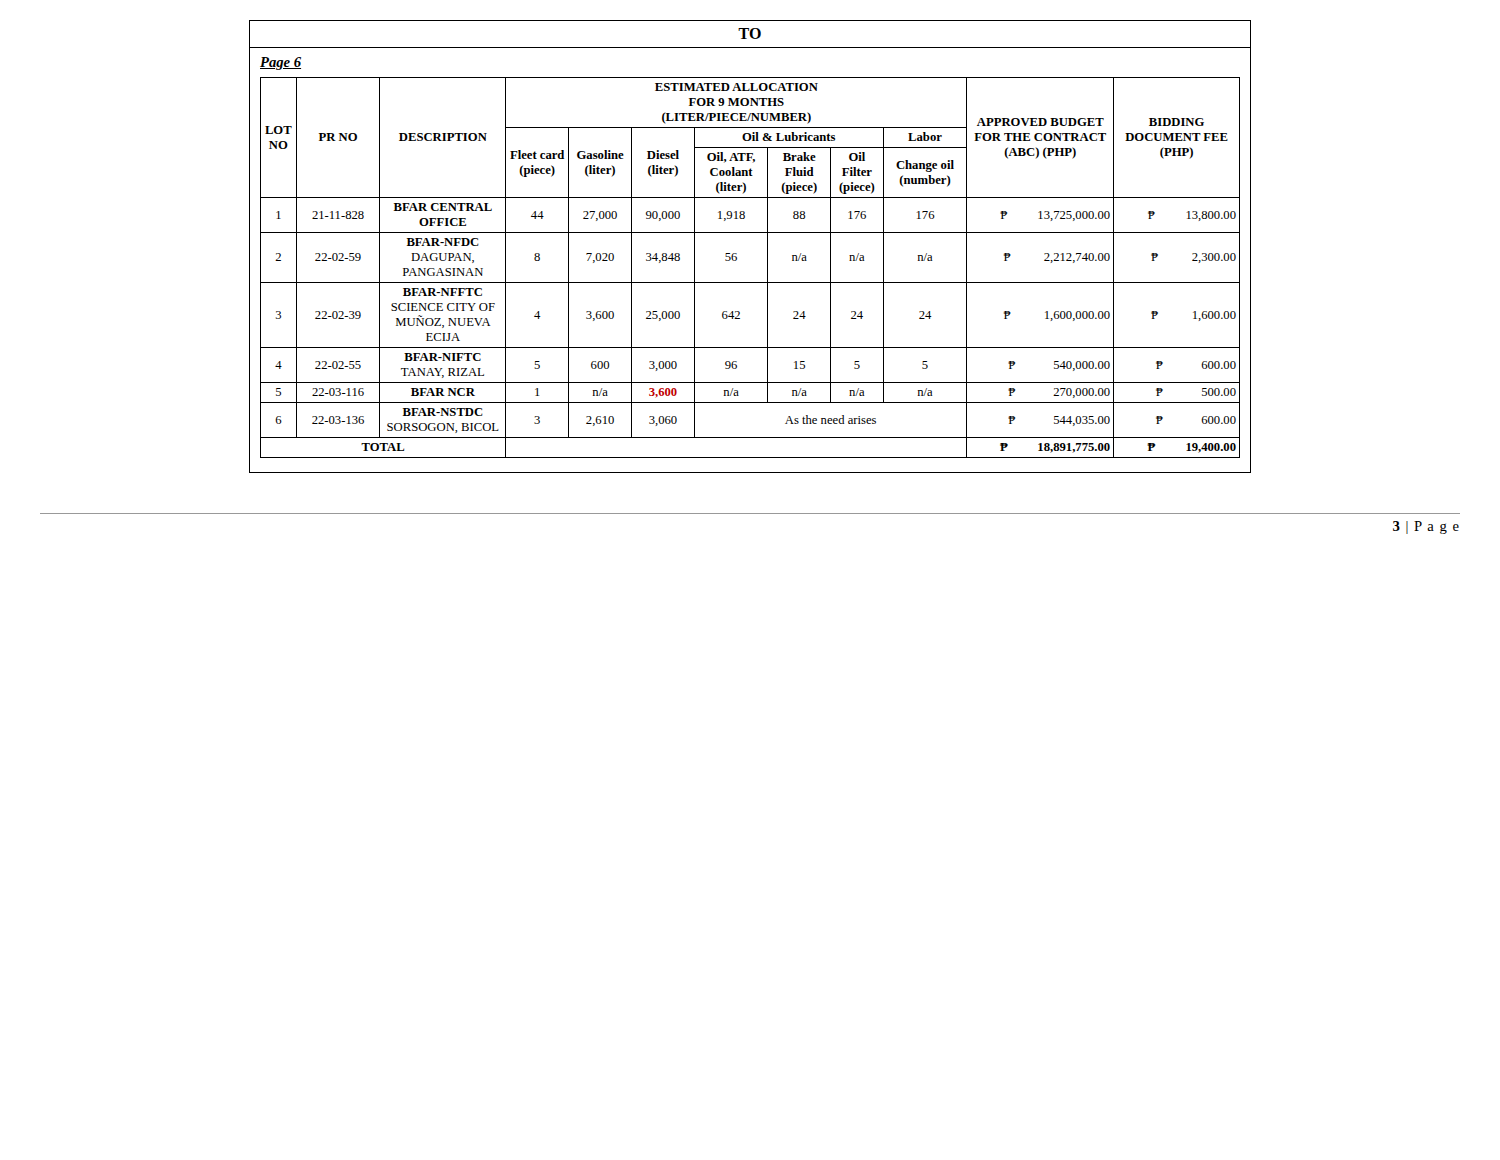TO
Page 6
| LOT NO | PR NO | DESCRIPTION | ESTIMATED ALLOCATION FOR 9 MONTHS (LITER/PIECE/NUMBER) | APPROVED BUDGET FOR THE CONTRACT (ABC) (PHP) | BIDDING DOCUMENT FEE (PHP) |
| --- | --- | --- | --- | --- | --- |
| Fleet card (piece) | Gasoline (liter) | Diesel (liter) | Oil & Lubricants | Labor |
| Oil, ATF, Coolant (liter) | Brake Fluid (piece) | Oil Filter (piece) | Change oil (number) |
| 1 | 21-11-828 | BFAR CENTRAL OFFICE | 44 | 27,000 | 90,000 | 1,918 | 88 | 176 | 176 | ₱ 13,725,000.00 | ₱ 13,800.00 |
| 2 | 22-02-59 | BFAR-NFDC DAGUPAN, PANGASINAN | 8 | 7,020 | 34,848 | 56 | n/a | n/a | n/a | ₱ 2,212,740.00 | ₱ 2,300.00 |
| 3 | 22-02-39 | BFAR-NFFTC SCIENCE CITY OF MUÑOZ, NUEVA ECIJA | 4 | 3,600 | 25,000 | 642 | 24 | 24 | 24 | ₱ 1,600,000.00 | ₱ 1,600.00 |
| 4 | 22-02-55 | BFAR-NIFTC TANAY, RIZAL | 5 | 600 | 3,000 | 96 | 15 | 5 | 5 | ₱ 540,000.00 | ₱ 600.00 |
| 5 | 22-03-116 | BFAR NCR | 1 | n/a | 3,600 | n/a | n/a | n/a | n/a | ₱ 270,000.00 | ₱ 500.00 |
| 6 | 22-03-136 | BFAR-NSTDC SORSOGON, BICOL | 3 | 2,610 | 3,060 | As the need arises | ₱ 544,035.00 | ₱ 600.00 |
| TOTAL | | ₱ 18,891,775.00 | ₱ 19,400.00 |
3 | P a g e